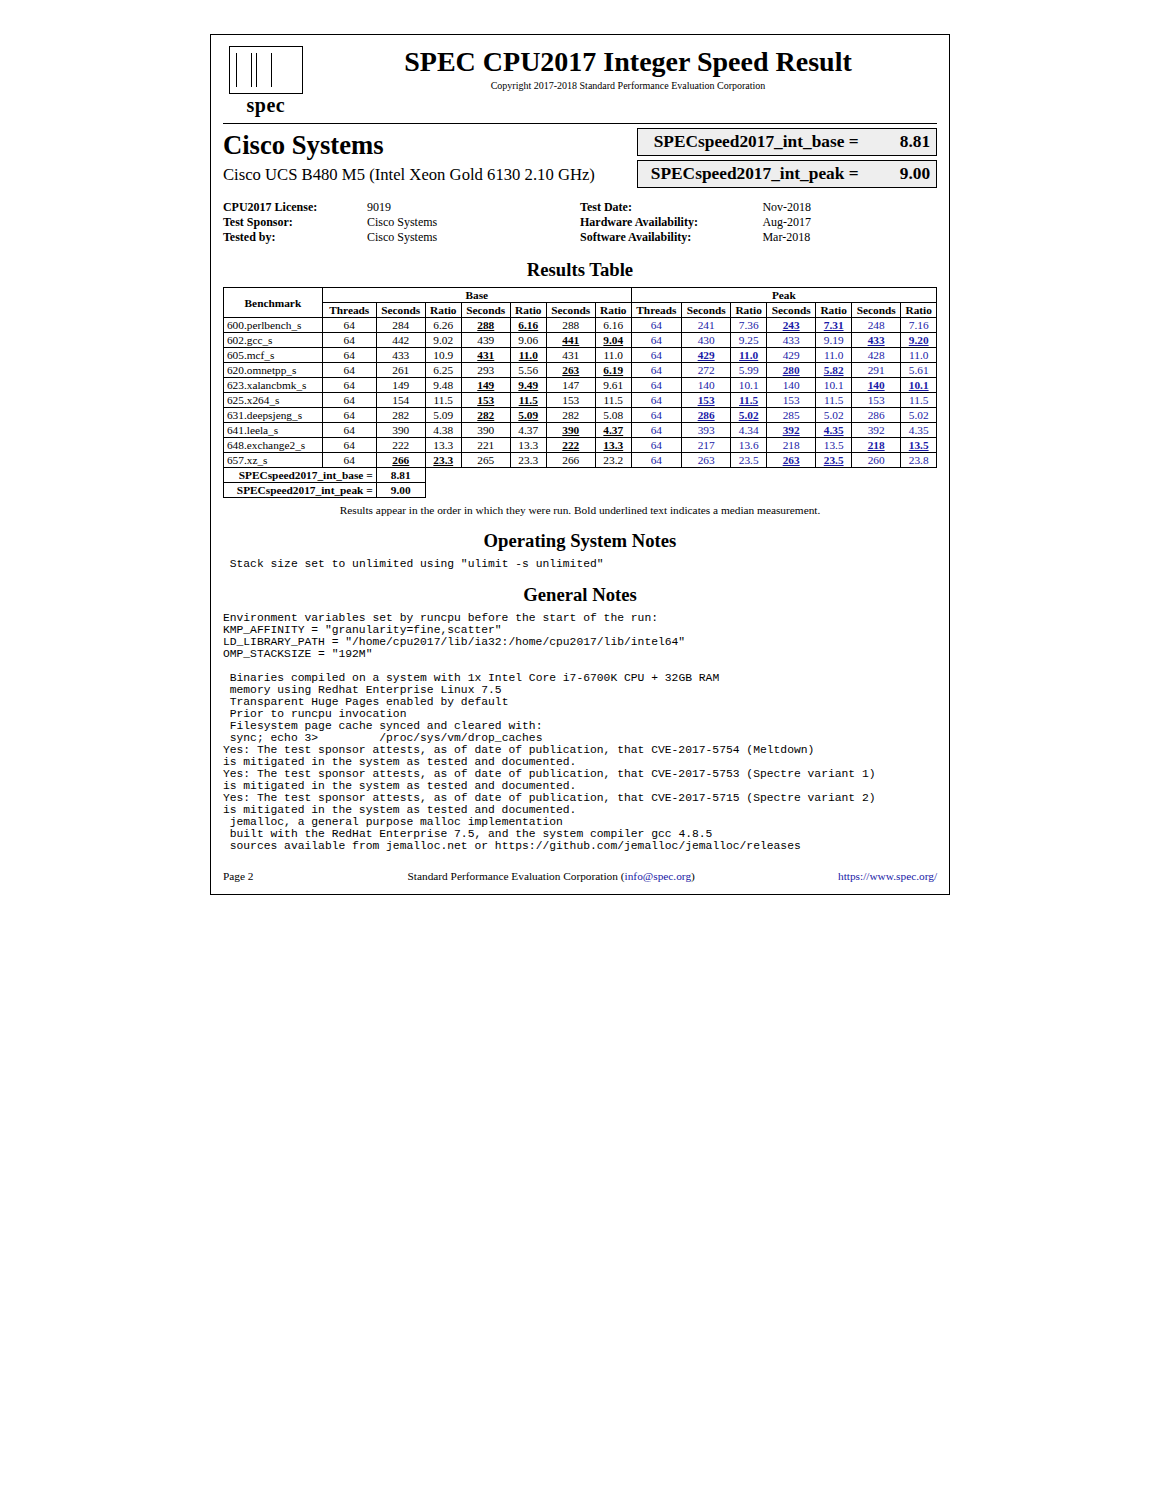spec
SPEC CPU2017 Integer Speed Result
Copyright 2017-2018 Standard Performance Evaluation Corporation
Cisco Systems
Cisco UCS B480 M5 (Intel Xeon Gold 6130 2.10 GHz)
SPECspeed2017_int_base = 8.81
SPECspeed2017_int_peak = 9.00
CPU2017 License: 9019
Test Sponsor: Cisco Systems
Tested by: Cisco Systems
Test Date: Nov-2018
Hardware Availability: Aug-2017
Software Availability: Mar-2018
Results Table
| Benchmark | Base | Peak |
| --- | --- | --- |
| Threads | Seconds | Ratio | Seconds | Ratio | Seconds | Ratio | Threads | Seconds | Ratio | Seconds | Ratio | Seconds | Ratio |
| 600.perlbench_s | 64 | 284 | 6.26 | 288 | 6.16 | 288 | 6.16 | 64 | 241 | 7.36 | 243 | 7.31 | 248 | 7.16 |
| 602.gcc_s | 64 | 442 | 9.02 | 439 | 9.06 | 441 | 9.04 | 64 | 430 | 9.25 | 433 | 9.19 | 433 | 9.20 |
| 605.mcf_s | 64 | 433 | 10.9 | 431 | 11.0 | 431 | 11.0 | 64 | 429 | 11.0 | 429 | 11.0 | 428 | 11.0 |
| 620.omnetpp_s | 64 | 261 | 6.25 | 293 | 5.56 | 263 | 6.19 | 64 | 272 | 5.99 | 280 | 5.82 | 291 | 5.61 |
| 623.xalancbmk_s | 64 | 149 | 9.48 | 149 | 9.49 | 147 | 9.61 | 64 | 140 | 10.1 | 140 | 10.1 | 140 | 10.1 |
| 625.x264_s | 64 | 154 | 11.5 | 153 | 11.5 | 153 | 11.5 | 64 | 153 | 11.5 | 153 | 11.5 | 153 | 11.5 |
| 631.deepsjeng_s | 64 | 282 | 5.09 | 282 | 5.09 | 282 | 5.08 | 64 | 286 | 5.02 | 285 | 5.02 | 286 | 5.02 |
| 641.leela_s | 64 | 390 | 4.38 | 390 | 4.37 | 390 | 4.37 | 64 | 393 | 4.34 | 392 | 4.35 | 392 | 4.35 |
| 648.exchange2_s | 64 | 222 | 13.3 | 221 | 13.3 | 222 | 13.3 | 64 | 217 | 13.6 | 218 | 13.5 | 218 | 13.5 |
| 657.xz_s | 64 | 266 | 23.3 | 265 | 23.3 | 266 | 23.2 | 64 | 263 | 23.5 | 263 | 23.5 | 260 | 23.8 |
| SPECspeed2017_int_base = | 8.81 | |
| SPECspeed2017_int_peak = | 9.00 | |
Results appear in the order in which they were run. Bold underlined text indicates a median measurement.
Operating System Notes
 Stack size set to unlimited using "ulimit -s unlimited"
General Notes
Environment variables set by runcpu before the start of the run:
KMP_AFFINITY = "granularity=fine,scatter"
LD_LIBRARY_PATH = "/home/cpu2017/lib/ia32:/home/cpu2017/lib/intel64"
OMP_STACKSIZE = "192M"

 Binaries compiled on a system with 1x Intel Core i7-6700K CPU + 32GB RAM
 memory using Redhat Enterprise Linux 7.5
 Transparent Huge Pages enabled by default
 Prior to runcpu invocation
 Filesystem page cache synced and cleared with:
 sync; echo 3>         /proc/sys/vm/drop_caches
Yes: The test sponsor attests, as of date of publication, that CVE-2017-5754 (Meltdown)
is mitigated in the system as tested and documented.
Yes: The test sponsor attests, as of date of publication, that CVE-2017-5753 (Spectre variant 1)
is mitigated in the system as tested and documented.
Yes: The test sponsor attests, as of date of publication, that CVE-2017-5715 (Spectre variant 2)
is mitigated in the system as tested and documented.
 jemalloc, a general purpose malloc implementation
 built with the RedHat Enterprise 7.5, and the system compiler gcc 4.8.5
 sources available from jemalloc.net or https://github.com/jemalloc/jemalloc/releases
Page 2
Standard Performance Evaluation Corporation (info@spec.org)
https://www.spec.org/